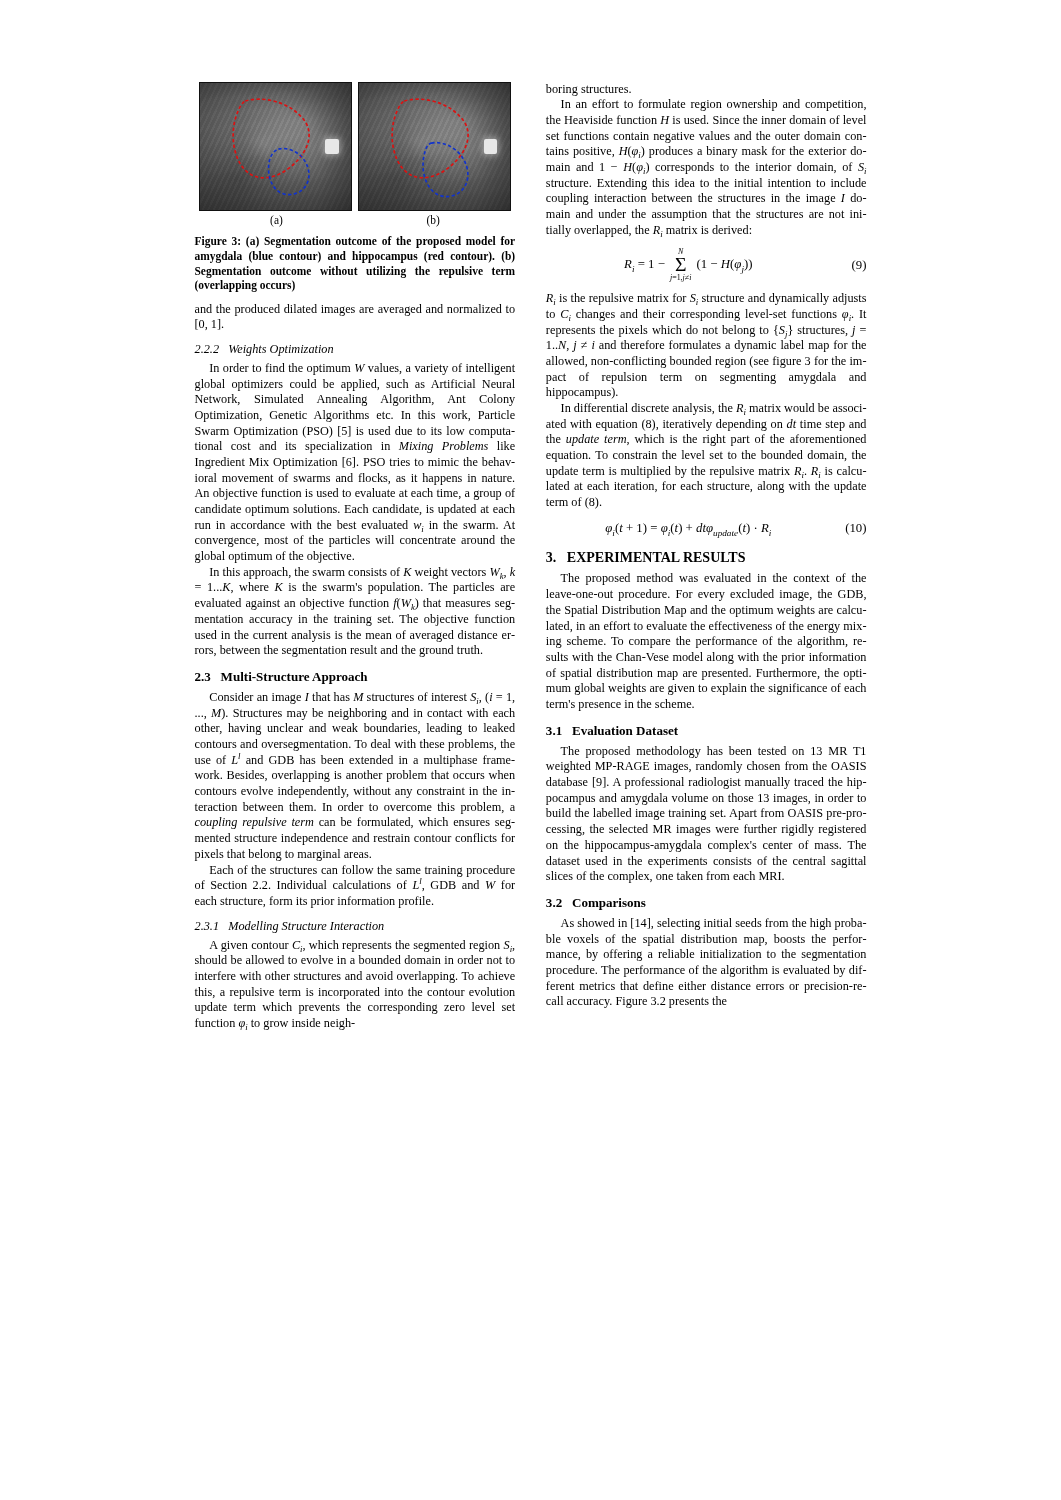(a)(b)
Figure 3: (a) Segmentation outcome of the proposed model for amygdala (blue contour) and hippocampus (red contour). (b) Segmentation outcome without utilizing the repulsive term (overlapping occurs)
and the produced dilated images are averaged and normalized to [0, 1].
2.2.2 Weights Optimization
In order to find the optimum W values, a variety of intelligent global optimizers could be applied, such as Artificial Neural Network, Simulated Annealing Algorithm, Ant Colony Optimization, Genetic Algorithms etc. In this work, Particle Swarm Optimization (PSO) [5] is used due to its low computational cost and its specialization in Mixing Problems like Ingredient Mix Optimization [6]. PSO tries to mimic the behavioral movement of swarms and flocks, as it happens in nature. An objective function is used to evaluate at each time, a group of candidate optimum solutions. Each candidate, is updated at each run in accordance with the best evaluated wi in the swarm. At convergence, most of the particles will concentrate around the global optimum of the objective.
In this approach, the swarm consists of K weight vectors Wk, k = 1...K, where K is the swarm's population. The particles are evaluated against an objective function f(Wk) that measures segmentation accuracy in the training set. The objective function used in the current analysis is the mean of averaged distance errors, between the segmentation result and the ground truth.
2.3 Multi-Structure Approach
Consider an image I that has M structures of interest Si, (i = 1, ..., M). Structures may be neighboring and in contact with each other, having unclear and weak boundaries, leading to leaked contours and oversegmentation. To deal with these problems, the use of Ll and GDB has been extended in a multiphase framework. Besides, overlapping is another problem that occurs when contours evolve independently, without any constraint in the interaction between them. In order to overcome this problem, a coupling repulsive term can be formulated, which ensures segmented structure independence and restrain contour conflicts for pixels that belong to marginal areas.
Each of the structures can follow the same training procedure of Section 2.2. Individual calculations of Ll, GDB and W for each structure, form its prior information profile.
2.3.1 Modelling Structure Interaction
A given contour Ci, which represents the segmented region Si, should be allowed to evolve in a bounded domain in order not to interfere with other structures and avoid overlapping. To achieve this, a repulsive term is incorporated into the contour evolution update term which prevents the corresponding zero level set function φi to grow inside neigh-
boring structures.
In an effort to formulate region ownership and competition, the Heaviside function H is used. Since the inner domain of level set functions contain negative values and the outer domain contains positive, H(φi) produces a binary mask for the exterior domain and 1 − H(φi) corresponds to the interior domain, of Si structure. Extending this idea to the initial intention to include coupling interaction between the structures in the image I domain and under the assumption that the structures are not initially overlapped, the Ri matrix is derived:
Ri = 1 − NΣj=1,j≠i (1 − H(φj))
(9)
Ri is the repulsive matrix for Si structure and dynamically adjusts to Ci changes and their corresponding level-set functions φi. It represents the pixels which do not belong to {Sj} structures, j = 1..N, j ≠ i and therefore formulates a dynamic label map for the allowed, non-conflicting bounded region (see figure 3 for the impact of repulsion term on segmenting amygdala and hippocampus).
In differential discrete analysis, the Ri matrix would be associated with equation (8), iteratively depending on dt time step and the update term, which is the right part of the aforementioned equation. To constrain the level set to the bounded domain, the update term is multiplied by the repulsive matrix Ri. Ri is calculated at each iteration, for each structure, along with the update term of (8).
φi(t + 1) = φi(t) + dtφupdate(t) · Ri
(10)
3. EXPERIMENTAL RESULTS
The proposed method was evaluated in the context of the leave-one-out procedure. For every excluded image, the GDB, the Spatial Distribution Map and the optimum weights are calculated, in an effort to evaluate the effectiveness of the energy mixing scheme. To compare the performance of the algorithm, results with the Chan-Vese model along with the prior information of spatial distribution map are presented. Furthermore, the optimum global weights are given to explain the significance of each term's presence in the scheme.
3.1 Evaluation Dataset
The proposed methodology has been tested on 13 MR T1 weighted MP-RAGE images, randomly chosen from the OASIS database [9]. A professional radiologist manually traced the hippocampus and amygdala volume on those 13 images, in order to build the labelled image training set. Apart from OASIS pre-processing, the selected MR images were further rigidly registered on the hippocampus-amygdala complex's center of mass. The dataset used in the experiments consists of the central sagittal slices of the complex, one taken from each MRI.
3.2 Comparisons
As showed in [14], selecting initial seeds from the high probable voxels of the spatial distribution map, boosts the performance, by offering a reliable initialization to the segmentation procedure. The performance of the algorithm is evaluated by different metrics that define either distance errors or precision-recall accuracy. Figure 3.2 presents the